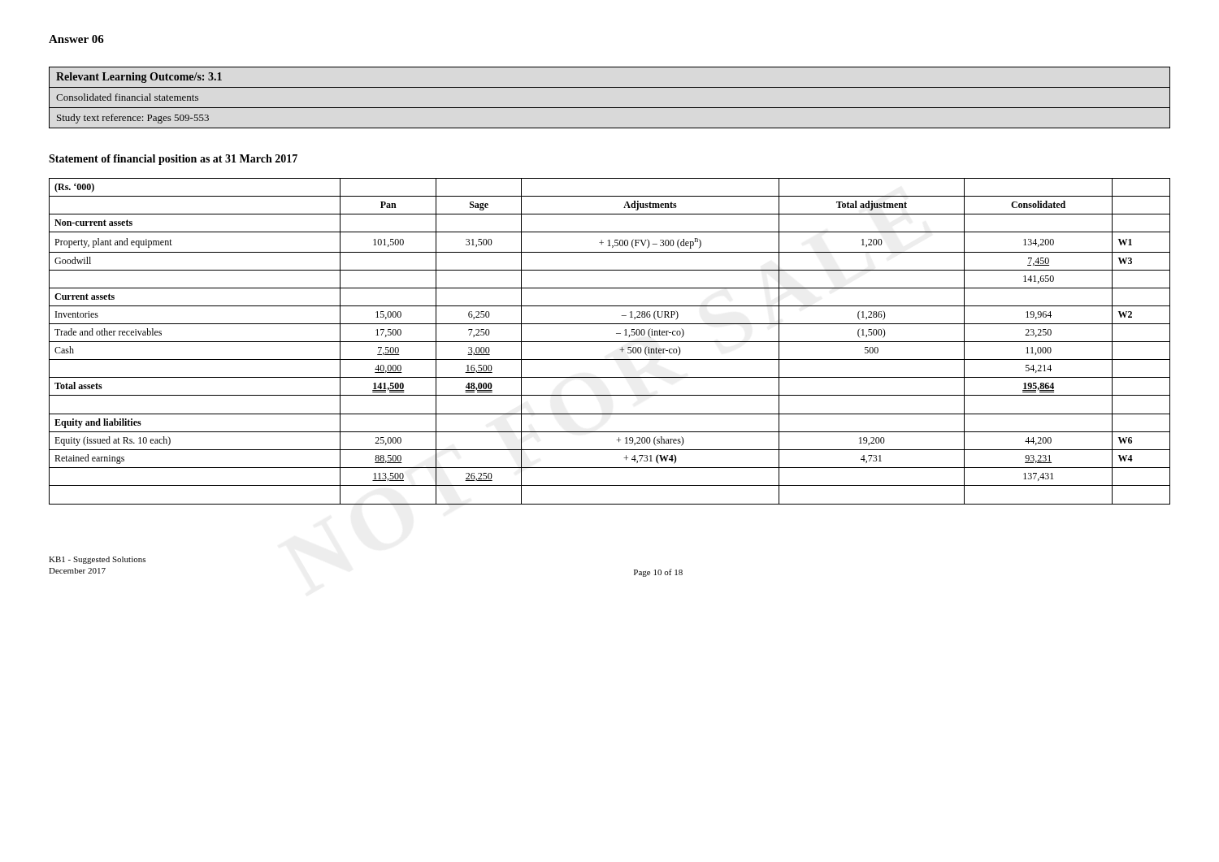NOT FOR SALE
Answer 06
| Relevant Learning Outcome/s: 3.1 |
| Consolidated financial statements |
| Study text reference: Pages 509-553 |
Statement of financial position as at 31 March 2017
| (Rs. ‘000) | | | | | | |
| | Pan | Sage | Adjustments | Total adjustment | Consolidated | |
| Non-current assets | | | | | | |
| Property, plant and equipment | 101,500 | 31,500 | + 1,500 (FV) – 300 (dep n ) | 1,200 | 134,200 | W1 |
| Goodwill | | | | | 7,450 | W3 |
| | | | | | 141,650 | |
| Current assets | | | | | | |
| Inventories | 15,000 | 6,250 | – 1,286 (URP) | (1,286) | 19,964 | W2 |
| Trade and other receivables | 17,500 | 7,250 | – 1,500 (inter-co) | (1,500) | 23,250 | |
| Cash | 7,500 | 3,000 | + 500 (inter-co) | 500 | 11,000 | |
| | 40,000 | 16,500 | | | 54,214 | |
| Total assets | 141,500 | 48,000 | | | 195,864 | |
| Equity and liabilities | | | | | | |
| Equity (issued at Rs. 10 each) | 25,000 | | + 19,200 (shares) | 19,200 | 44,200 | W6 |
| Retained earnings | 88,500 | | + 4,731 (W4) | 4,731 | 93,231 | W4 |
| | 113,500 | 26,250 | | | 137,431 | |
KB1 - Suggested Solutions
December 2017
Page 10 of 18